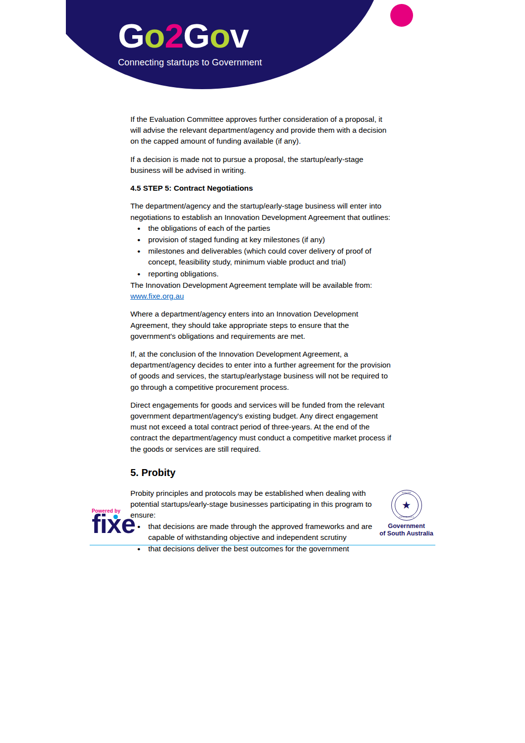Go 2 Gov
Connecting startups to Government
If the Evaluation Committee approves further consideration of a proposal, it will advise the relevant department/agency and provide them with a decision on the capped amount of funding available (if any).
If a decision is made not to pursue a proposal, the startup/early-stage business will be advised in writing.
4.5 STEP 5: Contract Negotiations
The department/agency and the startup/early-stage business will enter into negotiations to establish an Innovation Development Agreement that outlines:
the obligations of each of the parties
provision of staged funding at key milestones (if any)
milestones and deliverables (which could cover delivery of proof of concept, feasibility study, minimum viable product and trial)
reporting obligations.
The Innovation Development Agreement template will be available from: www.fixe.org.au
Where a department/agency enters into an Innovation Development Agreement, they should take appropriate steps to ensure that the government's obligations and requirements are met.
If, at the conclusion of the Innovation Development Agreement, a department/agency decides to enter into a further agreement for the provision of goods and services, the startup/earlystage business will not be required to go through a competitive procurement process.
Direct engagements for goods and services will be funded from the relevant government department/agency's existing budget. Any direct engagement must not exceed a total contract period of three-years. At the end of the contract the department/agency must conduct a competitive market process if the goods or services are still required.
5. Probity
Probity principles and protocols may be established when dealing with potential startups/early-stage businesses participating in this program to ensure:
that decisions are made through the approved frameworks and are capable of withstanding objective and independent scrutiny
that decisions deliver the best outcomes for the government
Powered by
fixe
SOUTH
★
AUSTRALIA
Government
of South Australia